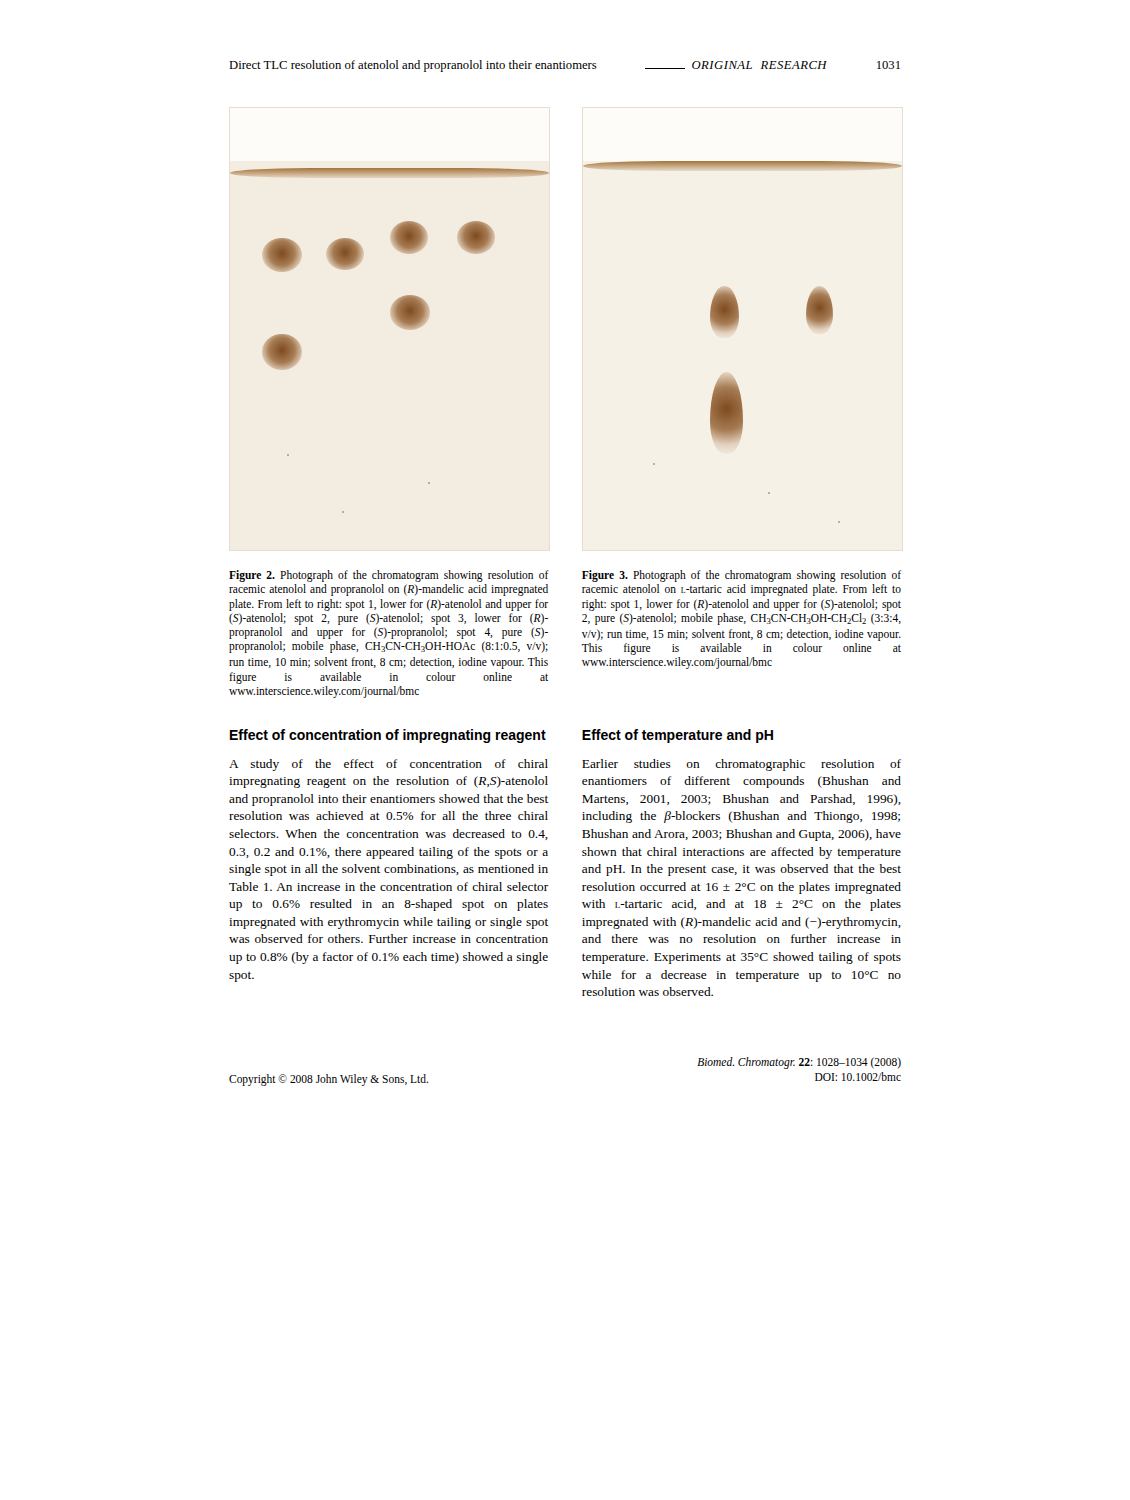Direct TLC resolution of atenolol and propranolol into their enantiomers
ORIGINAL RESEARCH
1031
Figure 2. Photograph of the chromatogram showing resolution of racemic atenolol and propranolol on (R)-mandelic acid impregnated plate. From left to right: spot 1, lower for (R)-atenolol and upper for (S)-atenolol; spot 2, pure (S)-atenolol; spot 3, lower for (R)-propranolol and upper for (S)-propranolol; spot 4, pure (S)-propranolol; mobile phase, CH3CN-CH3OH-HOAc (8:1:0.5, v/v); run time, 10 min; solvent front, 8 cm; detection, iodine vapour. This figure is available in colour online at www.interscience.wiley.com/journal/bmc
Figure 3. Photograph of the chromatogram showing resolution of racemic atenolol on l-tartaric acid impregnated plate. From left to right: spot 1, lower for (R)-atenolol and upper for (S)-atenolol; spot 2, pure (S)-atenolol; mobile phase, CH3CN-CH3OH-CH2Cl2 (3:3:4, v/v); run time, 15 min; solvent front, 8 cm; detection, iodine vapour. This figure is available in colour online at www.interscience.wiley.com/journal/bmc
Effect of concentration of impregnating reagent
A study of the effect of concentration of chiral impregnating reagent on the resolution of (R,S)-atenolol and propranolol into their enantiomers showed that the best resolution was achieved at 0.5% for all the three chiral selectors. When the concentration was decreased to 0.4, 0.3, 0.2 and 0.1%, there appeared tailing of the spots or a single spot in all the solvent combinations, as mentioned in Table 1. An increase in the concentration of chiral selector up to 0.6% resulted in an 8-shaped spot on plates impregnated with erythromycin while tailing or single spot was observed for others. Further increase in concentration up to 0.8% (by a factor of 0.1% each time) showed a single spot.
Effect of temperature and pH
Earlier studies on chromatographic resolution of enantiomers of different compounds (Bhushan and Martens, 2001, 2003; Bhushan and Parshad, 1996), including the β-blockers (Bhushan and Thiongo, 1998; Bhushan and Arora, 2003; Bhushan and Gupta, 2006), have shown that chiral interactions are affected by temperature and pH. In the present case, it was observed that the best resolution occurred at 16 ± 2°C on the plates impregnated with l-tartaric acid, and at 18 ± 2°C on the plates impregnated with (R)-mandelic acid and (−)-erythromycin, and there was no resolution on further increase in temperature. Experiments at 35°C showed tailing of spots while for a decrease in temperature up to 10°C no resolution was observed.
Copyright © 2008 John Wiley & Sons, Ltd.
Biomed. Chromatogr. 22: 1028–1034 (2008)
DOI: 10.1002/bmc